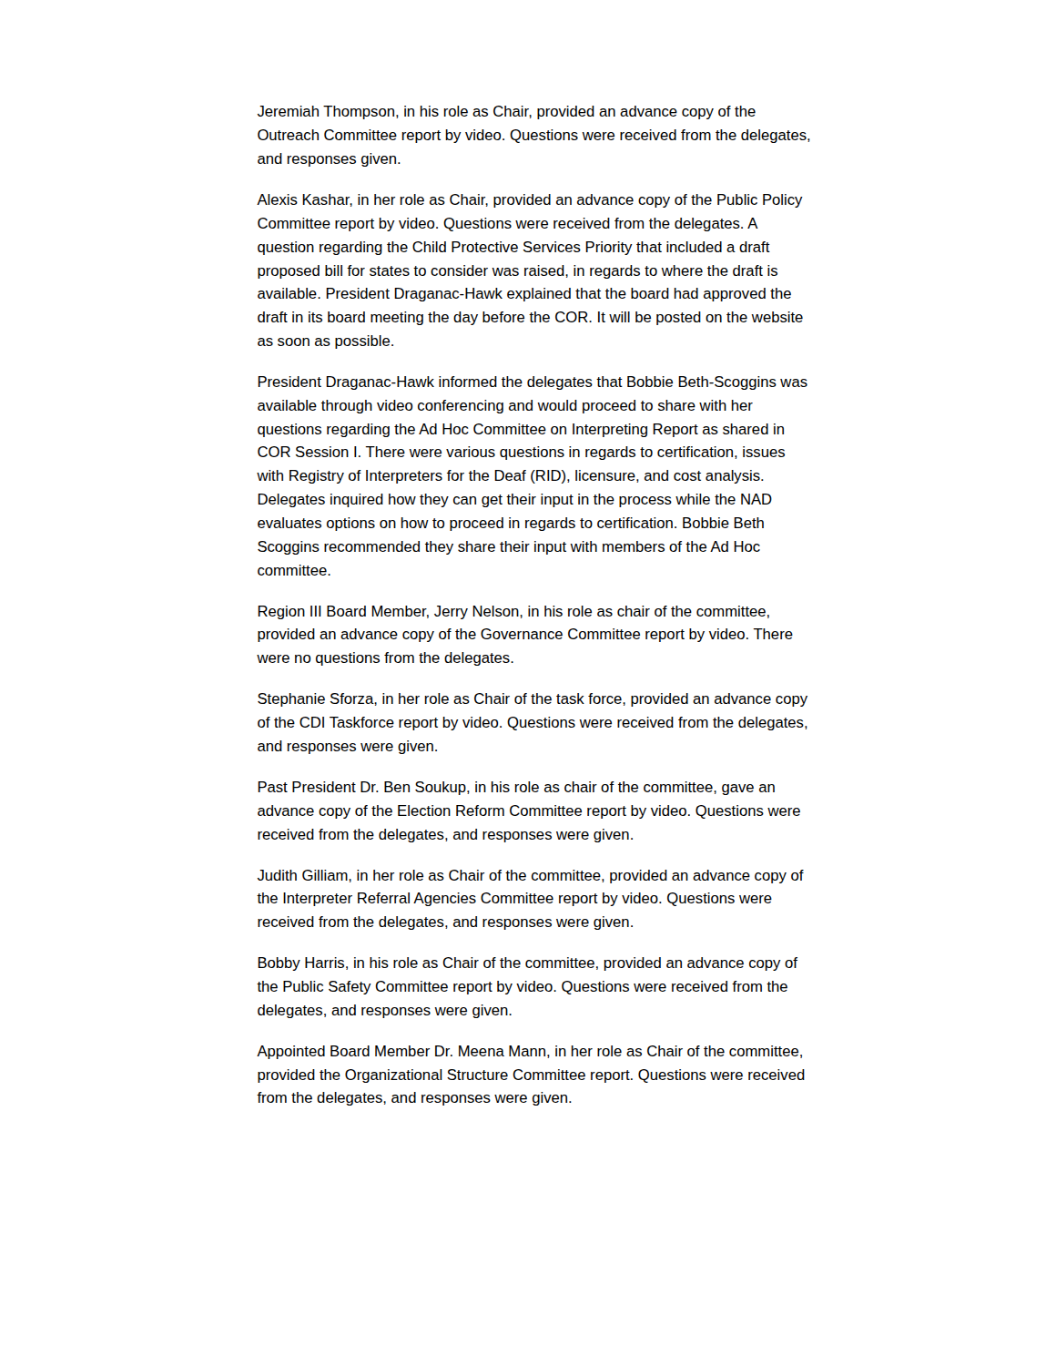Jeremiah Thompson, in his role as Chair, provided an advance copy of the Outreach Committee report by video. Questions were received from the delegates, and responses given.
Alexis Kashar, in her role as Chair, provided an advance copy of the Public Policy Committee report by video. Questions were received from the delegates. A question regarding the Child Protective Services Priority that included a draft proposed bill for states to consider was raised, in regards to where the draft is available. President Draganac-Hawk explained that the board had approved the draft in its board meeting the day before the COR. It will be posted on the website as soon as possible.
President Draganac-Hawk informed the delegates that Bobbie Beth-Scoggins was available through video conferencing and would proceed to share with her questions regarding the Ad Hoc Committee on Interpreting Report as shared in COR Session I. There were various questions in regards to certification, issues with Registry of Interpreters for the Deaf (RID), licensure, and cost analysis. Delegates inquired how they can get their input in the process while the NAD evaluates options on how to proceed in regards to certification. Bobbie Beth Scoggins recommended they share their input with members of the Ad Hoc committee.
Region III Board Member, Jerry Nelson, in his role as chair of the committee, provided an advance copy of the Governance Committee report by video. There were no questions from the delegates.
Stephanie Sforza, in her role as Chair of the task force, provided an advance copy of the CDI Taskforce report by video. Questions were received from the delegates, and responses were given.
Past President Dr. Ben Soukup, in his role as chair of the committee, gave an advance copy of the Election Reform Committee report by video. Questions were received from the delegates, and responses were given.
Judith Gilliam, in her role as Chair of the committee, provided an advance copy of the Interpreter Referral Agencies Committee report by video. Questions were received from the delegates, and responses were given.
Bobby Harris, in his role as Chair of the committee, provided an advance copy of the Public Safety Committee report by video. Questions were received from the delegates, and responses were given.
Appointed Board Member Dr. Meena Mann, in her role as Chair of the committee, provided the Organizational Structure Committee report. Questions were received from the delegates, and responses were given.